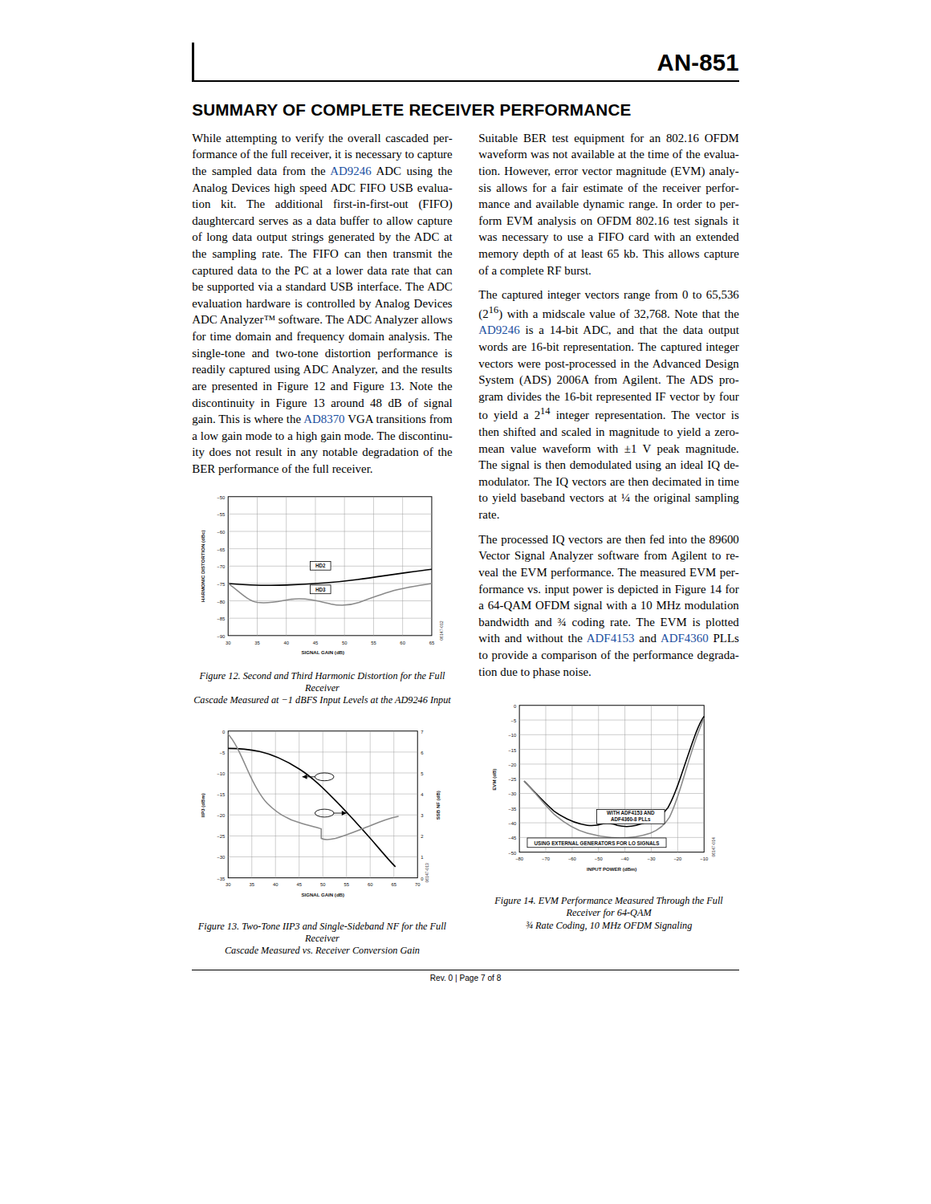AN-851
Summary of Complete Receiver Performance
While attempting to verify the overall cascaded performance of the full receiver, it is necessary to capture the sampled data from the AD9246 ADC using the Analog Devices high speed ADC FIFO USB evaluation kit. The additional first-in-first-out (FIFO) daughtercard serves as a data buffer to allow capture of long data output strings generated by the ADC at the sampling rate. The FIFO can then transmit the captured data to the PC at a lower data rate that can be supported via a standard USB interface. The ADC evaluation hardware is controlled by Analog Devices ADC Analyzer™ software. The ADC Analyzer allows for time domain and frequency domain analysis. The single-tone and two-tone distortion performance is readily captured using ADC Analyzer, and the results are presented in Figure 12 and Figure 13. Note the discontinuity in Figure 13 around 48 dB of signal gain. This is where the AD8370 VGA transitions from a low gain mode to a high gain mode. The discontinuity does not result in any notable degradation of the BER performance of the full receiver.
−50 −55 −60 −65 −70 −75 −80 −85 −90 30 35 40 45 50 55 60 65 SIGNAL GAIN (dB) HARMONIC DISTORTION (dBc) HD2 HD3 06147-012
Figure 12. Second and Third Harmonic Distortion for the Full Receiver
Cascade Measured at −1 dBFS Input Levels at the AD9246 Input
0 −5 −10 −15 −20 −25 −30 −35 7 6 5 4 3 2 1 0 30 35 40 45 50 55 60 65 70 SIGNAL GAIN (dB) IIP3 (dBm) SSB NF (dB) 06147-013
Figure 13. Two-Tone IIP3 and Single-Sideband NF for the Full Receiver
Cascade Measured vs. Receiver Conversion Gain
Suitable BER test equipment for an 802.16 OFDM waveform was not available at the time of the evaluation. However, error vector magnitude (EVM) analysis allows for a fair estimate of the receiver performance and available dynamic range. In order to perform EVM analysis on OFDM 802.16 test signals it was necessary to use a FIFO card with an extended memory depth of at least 65 kb. This allows capture of a complete RF burst.
The captured integer vectors range from 0 to 65,536 (216) with a midscale value of 32,768. Note that the AD9246 is a 14-bit ADC, and that the data output words are 16-bit representation. The captured integer vectors were post-processed in the Advanced Design System (ADS) 2006A from Agilent. The ADS program divides the 16-bit represented IF vector by four to yield a 214 integer representation. The vector is then shifted and scaled in magnitude to yield a zero-mean value waveform with ±1 V peak magnitude. The signal is then demodulated using an ideal IQ demodulator. The IQ vectors are then decimated in time to yield baseband vectors at ¼ the original sampling rate.
The processed IQ vectors are then fed into the 89600 Vector Signal Analyzer software from Agilent to reveal the EVM performance. The measured EVM performance vs. input power is depicted in Figure 14 for a 64-QAM OFDM signal with a 10 MHz modulation bandwidth and ¾ coding rate. The EVM is plotted with and without the ADF4153 and ADF4360 PLLs to provide a comparison of the performance degradation due to phase noise.
0 −5 −10 −15 −20 −25 −30 −35 −40 −45 −50 −80 −70 −60 −50 −40 −30 −20 −10 INPUT POWER (dBm) EVM (dB) WITH ADF4153 AND ADF4360-8 PLLs USING EXTERNAL GENERATORS FOR LO SIGNALS 06147-014
Figure 14. EVM Performance Measured Through the Full Receiver for 64-QAM
¾ Rate Coding, 10 MHz OFDM Signaling
Rev. 0 | Page 7 of 8